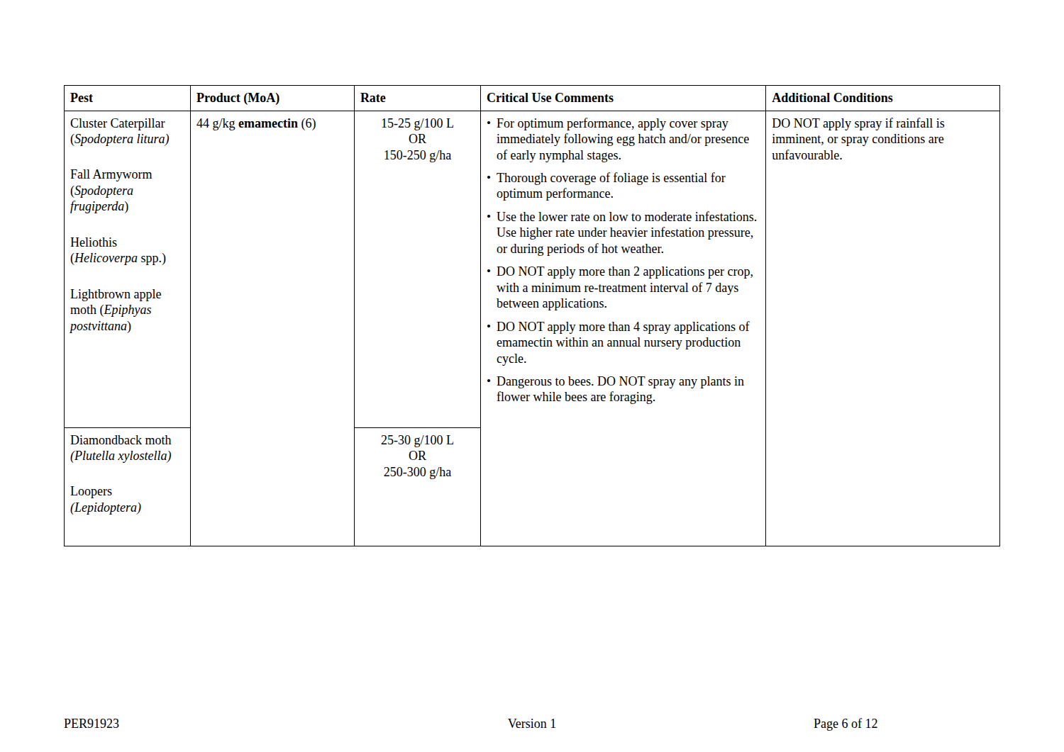| Pest | Product (MoA) | Rate | Critical Use Comments | Additional Conditions |
| --- | --- | --- | --- | --- |
| Cluster Caterpillar ( Spodoptera litura) Fall Armyworm ( Spodoptera frugiperda ) Heliothis ( Helicoverpa spp.) Lightbrown apple moth ( Epiphyas postvittana ) | 44 g/kg emamectin (6) | 15-25 g/100 L OR 150-250 g/ha | For optimum performance, apply cover spray immediately following egg hatch and/or presence of early nymphal stages. Thorough coverage of foliage is essential for optimum performance. Use the lower rate on low to moderate infestations. Use higher rate under heavier infestation pressure, or during periods of hot weather. DO NOT apply more than 2 applications per crop, with a minimum re-treatment interval of 7 days between applications. DO NOT apply more than 4 spray applications of emamectin within an annual nursery production cycle. Dangerous to bees. DO NOT spray any plants in flower while bees are foraging. | DO NOT apply spray if rainfall is imminent, or spray conditions are unfavourable. |
| Diamondback moth (Plutella xylostella) Loopers (Lepidoptera) | 25-30 g/100 L OR 250-300 g/ha |
PER91923
Version 1
Page 6 of 12